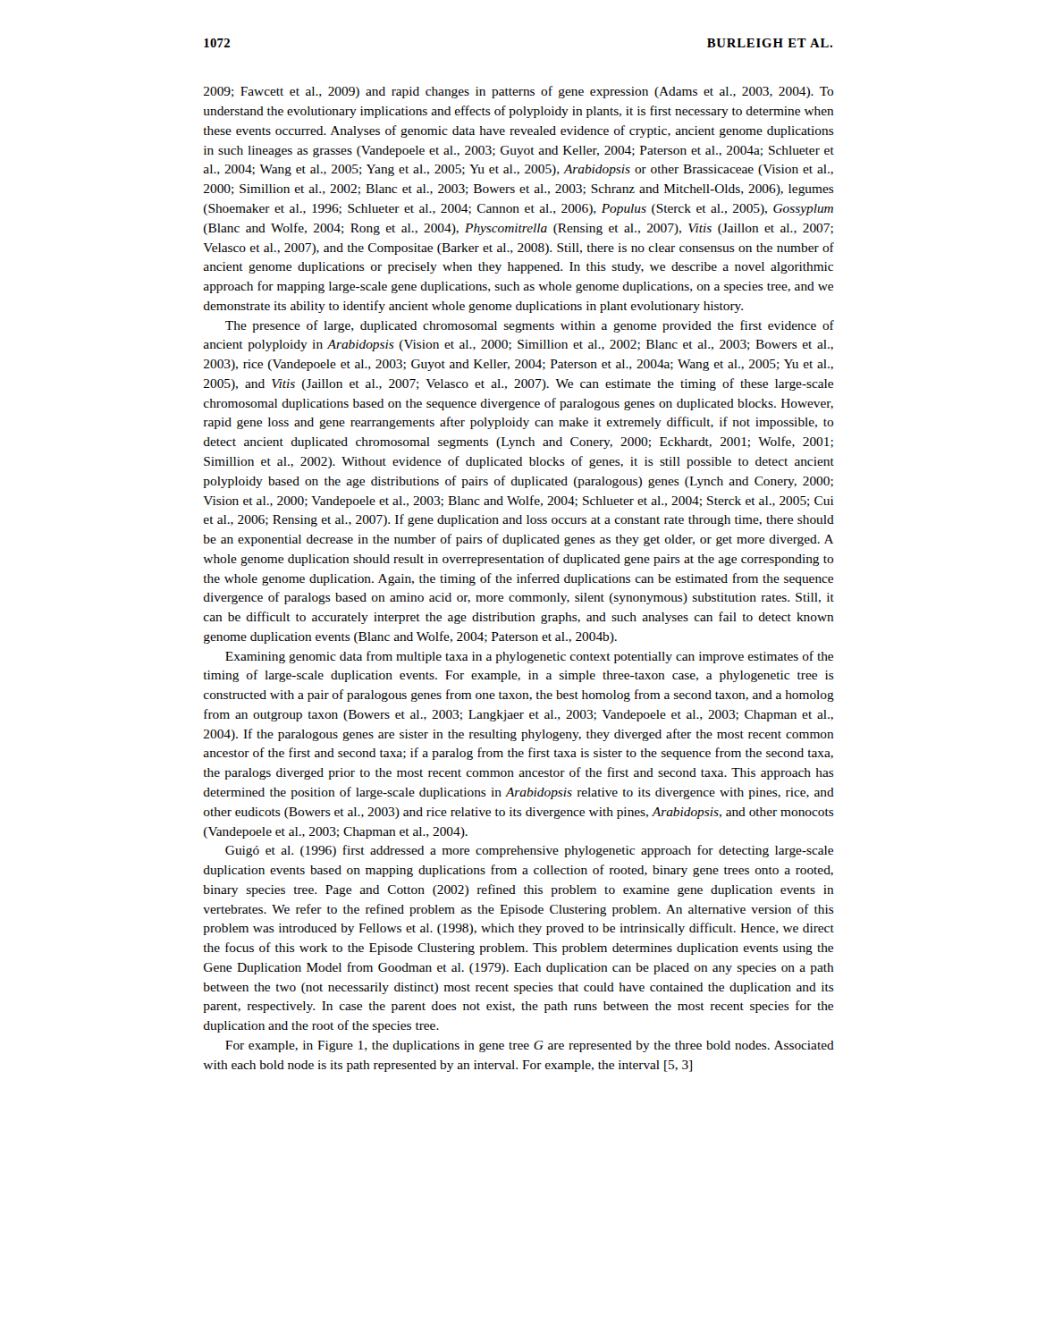1072 Burleigh et al.
2009; Fawcett et al., 2009) and rapid changes in patterns of gene expression (Adams et al., 2003, 2004). To understand the evolutionary implications and effects of polyploidy in plants, it is first necessary to determine when these events occurred. Analyses of genomic data have revealed evidence of cryptic, ancient genome duplications in such lineages as grasses (Vandepoele et al., 2003; Guyot and Keller, 2004; Paterson et al., 2004a; Schlueter et al., 2004; Wang et al., 2005; Yang et al., 2005; Yu et al., 2005), Arabidopsis or other Brassicaceae (Vision et al., 2000; Simillion et al., 2002; Blanc et al., 2003; Bowers et al., 2003; Schranz and Mitchell-Olds, 2006), legumes (Shoemaker et al., 1996; Schlueter et al., 2004; Cannon et al., 2006), Populus (Sterck et al., 2005), Gossyplum (Blanc and Wolfe, 2004; Rong et al., 2004), Physcomitrella (Rensing et al., 2007), Vitis (Jaillon et al., 2007; Velasco et al., 2007), and the Compositae (Barker et al., 2008). Still, there is no clear consensus on the number of ancient genome duplications or precisely when they happened. In this study, we describe a novel algorithmic approach for mapping large-scale gene duplications, such as whole genome duplications, on a species tree, and we demonstrate its ability to identify ancient whole genome duplications in plant evolutionary history.
The presence of large, duplicated chromosomal segments within a genome provided the first evidence of ancient polyploidy in Arabidopsis (Vision et al., 2000; Simillion et al., 2002; Blanc et al., 2003; Bowers et al., 2003), rice (Vandepoele et al., 2003; Guyot and Keller, 2004; Paterson et al., 2004a; Wang et al., 2005; Yu et al., 2005), and Vitis (Jaillon et al., 2007; Velasco et al., 2007). We can estimate the timing of these large-scale chromosomal duplications based on the sequence divergence of paralogous genes on duplicated blocks. However, rapid gene loss and gene rearrangements after polyploidy can make it extremely difficult, if not impossible, to detect ancient duplicated chromosomal segments (Lynch and Conery, 2000; Eckhardt, 2001; Wolfe, 2001; Simillion et al., 2002). Without evidence of duplicated blocks of genes, it is still possible to detect ancient polyploidy based on the age distributions of pairs of duplicated (paralogous) genes (Lynch and Conery, 2000; Vision et al., 2000; Vandepoele et al., 2003; Blanc and Wolfe, 2004; Schlueter et al., 2004; Sterck et al., 2005; Cui et al., 2006; Rensing et al., 2007). If gene duplication and loss occurs at a constant rate through time, there should be an exponential decrease in the number of pairs of duplicated genes as they get older, or get more diverged. A whole genome duplication should result in overrepresentation of duplicated gene pairs at the age corresponding to the whole genome duplication. Again, the timing of the inferred duplications can be estimated from the sequence divergence of paralogs based on amino acid or, more commonly, silent (synonymous) substitution rates. Still, it can be difficult to accurately interpret the age distribution graphs, and such analyses can fail to detect known genome duplication events (Blanc and Wolfe, 2004; Paterson et al., 2004b).
Examining genomic data from multiple taxa in a phylogenetic context potentially can improve estimates of the timing of large-scale duplication events. For example, in a simple three-taxon case, a phylogenetic tree is constructed with a pair of paralogous genes from one taxon, the best homolog from a second taxon, and a homolog from an outgroup taxon (Bowers et al., 2003; Langkjaer et al., 2003; Vandepoele et al., 2003; Chapman et al., 2004). If the paralogous genes are sister in the resulting phylogeny, they diverged after the most recent common ancestor of the first and second taxa; if a paralog from the first taxa is sister to the sequence from the second taxa, the paralogs diverged prior to the most recent common ancestor of the first and second taxa. This approach has determined the position of large-scale duplications in Arabidopsis relative to its divergence with pines, rice, and other eudicots (Bowers et al., 2003) and rice relative to its divergence with pines, Arabidopsis, and other monocots (Vandepoele et al., 2003; Chapman et al., 2004).
Guigó et al. (1996) first addressed a more comprehensive phylogenetic approach for detecting large-scale duplication events based on mapping duplications from a collection of rooted, binary gene trees onto a rooted, binary species tree. Page and Cotton (2002) refined this problem to examine gene duplication events in vertebrates. We refer to the refined problem as the Episode Clustering problem. An alternative version of this problem was introduced by Fellows et al. (1998), which they proved to be intrinsically difficult. Hence, we direct the focus of this work to the Episode Clustering problem. This problem determines duplication events using the Gene Duplication Model from Goodman et al. (1979). Each duplication can be placed on any species on a path between the two (not necessarily distinct) most recent species that could have contained the duplication and its parent, respectively. In case the parent does not exist, the path runs between the most recent species for the duplication and the root of the species tree.
For example, in Figure 1, the duplications in gene tree G are represented by the three bold nodes. Associated with each bold node is its path represented by an interval. For example, the interval [5, 3]